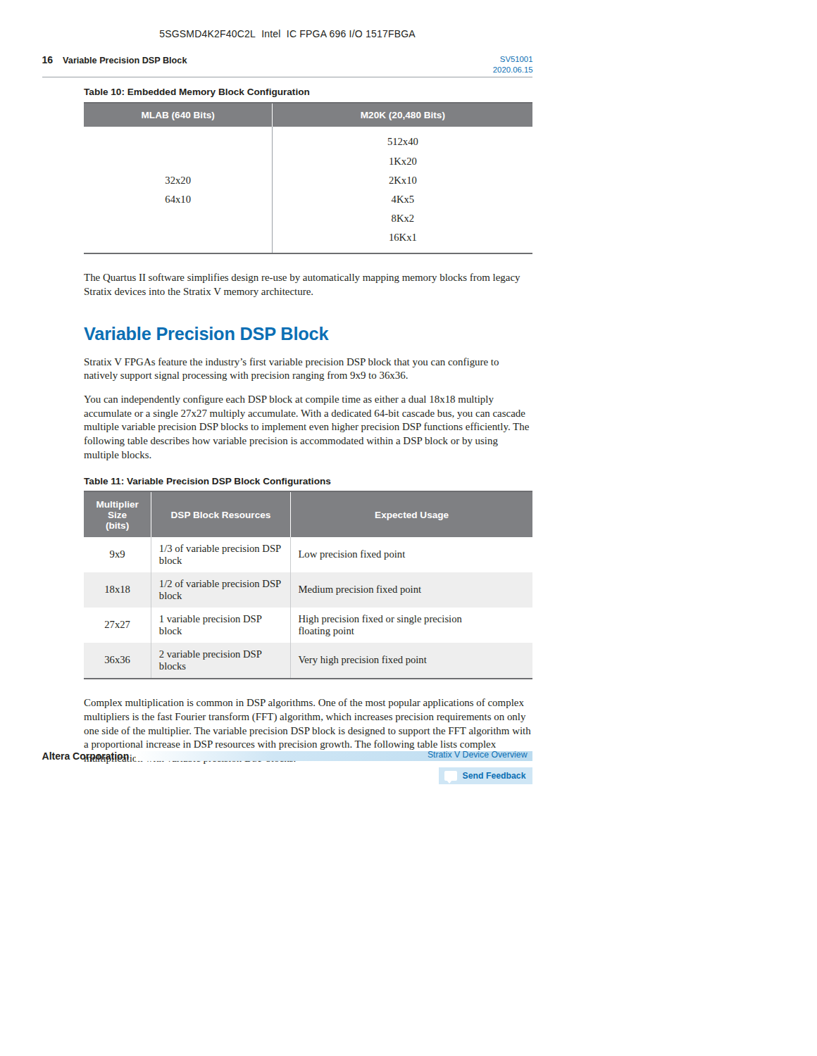5SGSMD4K2F40C2L Intel IC FPGA 696 I/O 1517FBGA
16 Variable Precision DSP Block
SV51001
2020.06.15
Table 10: Embedded Memory Block Configuration
| MLAB (640 Bits) | M20K (20,480 Bits) |
| --- | --- |
| 32x20 64x10 | 512x40 1Kx20 2Kx10 4Kx5 8Kx2 16Kx1 |
The Quartus II software simplifies design re-use by automatically mapping memory blocks from legacy Stratix devices into the Stratix V memory architecture.
Variable Precision DSP Block
Stratix V FPGAs feature the industry’s first variable precision DSP block that you can configure to natively support signal processing with precision ranging from 9x9 to 36x36.
You can independently configure each DSP block at compile time as either a dual 18x18 multiply accumulate or a single 27x27 multiply accumulate. With a dedicated 64-bit cascade bus, you can cascade multiple variable precision DSP blocks to implement even higher precision DSP functions efficiently. The following table describes how variable precision is accommodated within a DSP block or by using multiple blocks.
Table 11: Variable Precision DSP Block Configurations
| Multiplier Size (bits) | DSP Block Resources | Expected Usage |
| --- | --- | --- |
| 9x9 | 1/3 of variable precision DSP block | Low precision fixed point |
| 18x18 | 1/2 of variable precision DSP block | Medium precision fixed point |
| 27x27 | 1 variable precision DSP block | High precision fixed or single precision floating point |
| 36x36 | 2 variable precision DSP blocks | Very high precision fixed point |
Complex multiplication is common in DSP algorithms. One of the most popular applications of complex multipliers is the fast Fourier transform (FFT) algorithm, which increases precision requirements on only one side of the multiplier. The variable precision DSP block is designed to support the FFT algorithm with a proportional increase in DSP resources with precision growth. The following table lists complex multiplication with variable precision DSP blocks.
Altera Corporation
Stratix V Device Overview
Send Feedback